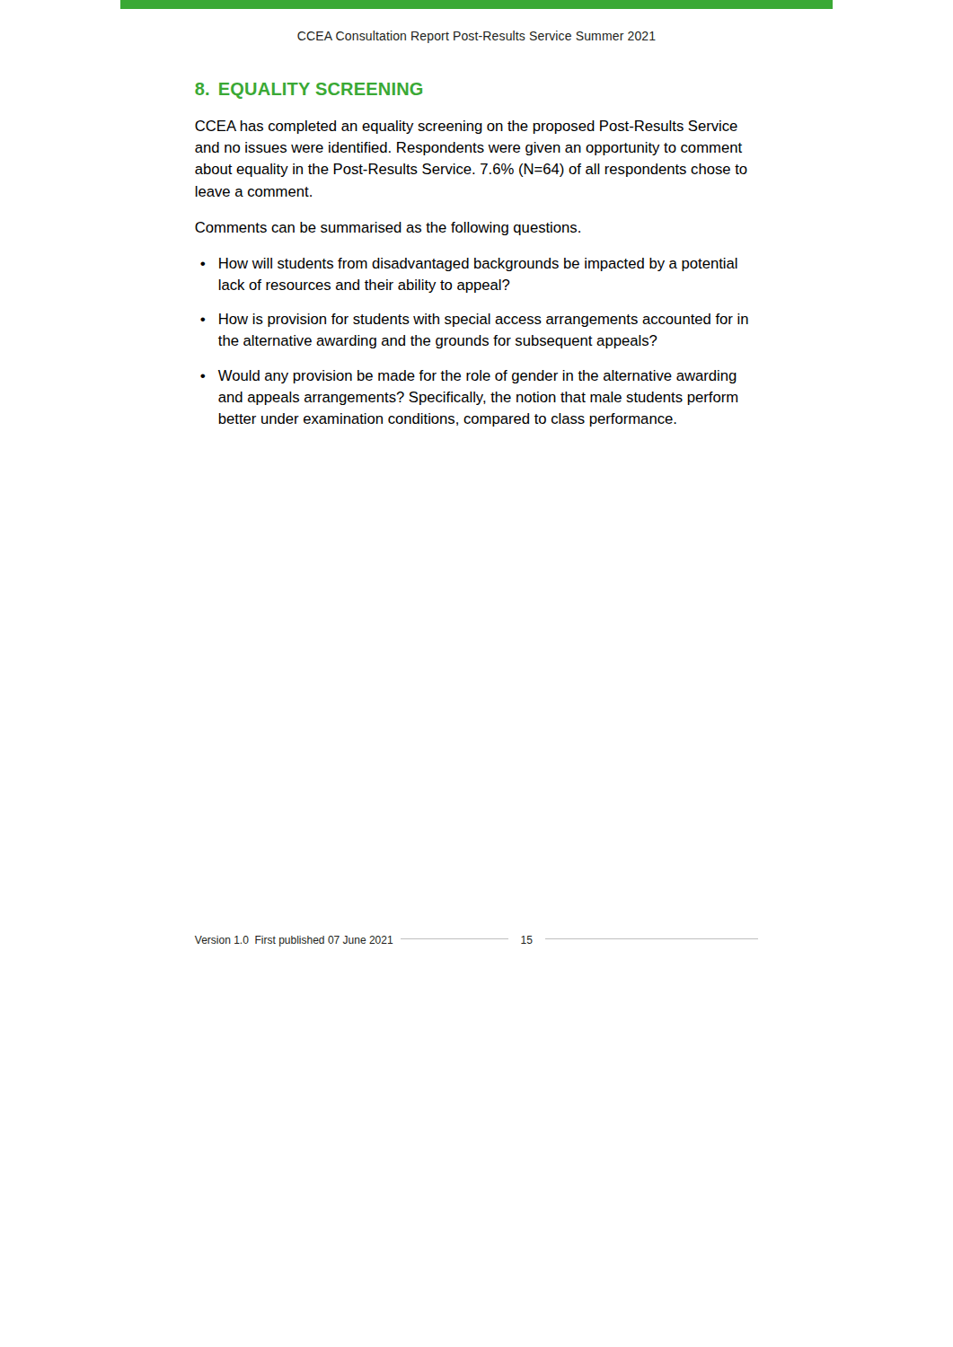CCEA Consultation Report Post-Results Service Summer 2021
8. EQUALITY SCREENING
CCEA has completed an equality screening on the proposed Post-Results Service and no issues were identified. Respondents were given an opportunity to comment about equality in the Post-Results Service. 7.6% (N=64) of all respondents chose to leave a comment.
Comments can be summarised as the following questions.
How will students from disadvantaged backgrounds be impacted by a potential lack of resources and their ability to appeal?
How is provision for students with special access arrangements accounted for in the alternative awarding and the grounds for subsequent appeals?
Would any provision be made for the role of gender in the alternative awarding and appeals arrangements? Specifically, the notion that male students perform better under examination conditions, compared to class performance.
Version 1.0 First published 07 June 2021 15